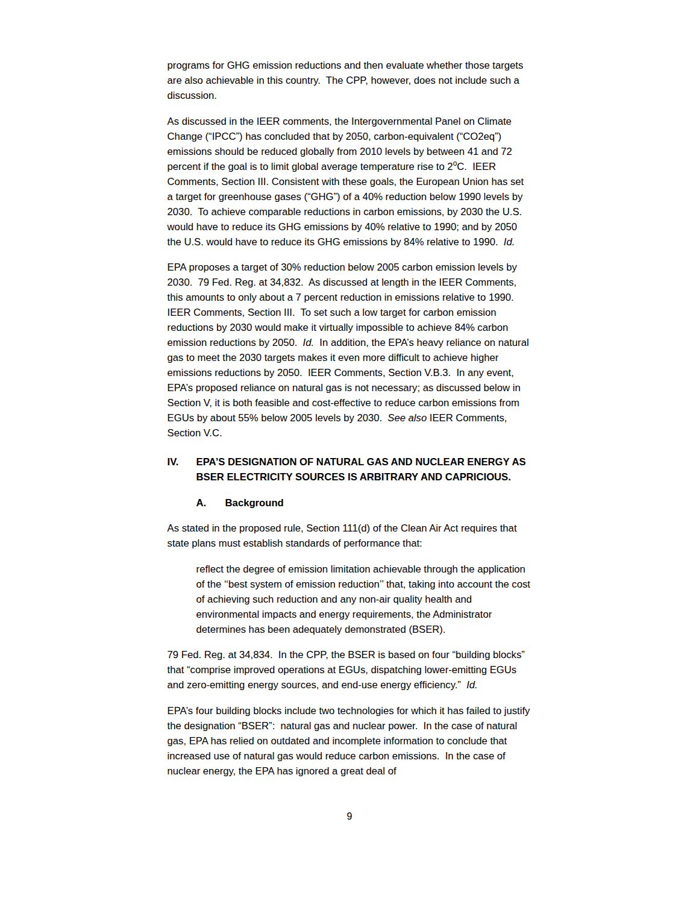programs for GHG emission reductions and then evaluate whether those targets are also achievable in this country. The CPP, however, does not include such a discussion.
As discussed in the IEER comments, the Intergovernmental Panel on Climate Change (“IPCC”) has concluded that by 2050, carbon-equivalent (“CO2eq”) emissions should be reduced globally from 2010 levels by between 41 and 72 percent if the goal is to limit global average temperature rise to 2oC. IEER Comments, Section III. Consistent with these goals, the European Union has set a target for greenhouse gases (“GHG”) of a 40% reduction below 1990 levels by 2030. To achieve comparable reductions in carbon emissions, by 2030 the U.S. would have to reduce its GHG emissions by 40% relative to 1990; and by 2050 the U.S. would have to reduce its GHG emissions by 84% relative to 1990. Id.
EPA proposes a target of 30% reduction below 2005 carbon emission levels by 2030. 79 Fed. Reg. at 34,832. As discussed at length in the IEER Comments, this amounts to only about a 7 percent reduction in emissions relative to 1990. IEER Comments, Section III. To set such a low target for carbon emission reductions by 2030 would make it virtually impossible to achieve 84% carbon emission reductions by 2050. Id. In addition, the EPA’s heavy reliance on natural gas to meet the 2030 targets makes it even more difficult to achieve higher emissions reductions by 2050. IEER Comments, Section V.B.3. In any event, EPA’s proposed reliance on natural gas is not necessary; as discussed below in Section V, it is both feasible and cost-effective to reduce carbon emissions from EGUs by about 55% below 2005 levels by 2030. See also IEER Comments, Section V.C.
IV. EPA’S DESIGNATION OF NATURAL GAS AND NUCLEAR ENERGY AS BSER ELECTRICITY SOURCES IS ARBITRARY AND CAPRICIOUS.
A. Background
As stated in the proposed rule, Section 111(d) of the Clean Air Act requires that state plans must establish standards of performance that:
reflect the degree of emission limitation achievable through the application of the ‘‘best system of emission reduction’’ that, taking into account the cost of achieving such reduction and any non-air quality health and environmental impacts and energy requirements, the Administrator determines has been adequately demonstrated (BSER).
79 Fed. Reg. at 34,834. In the CPP, the BSER is based on four “building blocks” that “comprise improved operations at EGUs, dispatching lower-emitting EGUs and zero-emitting energy sources, and end-use energy efficiency.” Id.
EPA’s four building blocks include two technologies for which it has failed to justify the designation “BSER”: natural gas and nuclear power. In the case of natural gas, EPA has relied on outdated and incomplete information to conclude that increased use of natural gas would reduce carbon emissions. In the case of nuclear energy, the EPA has ignored a great deal of
9